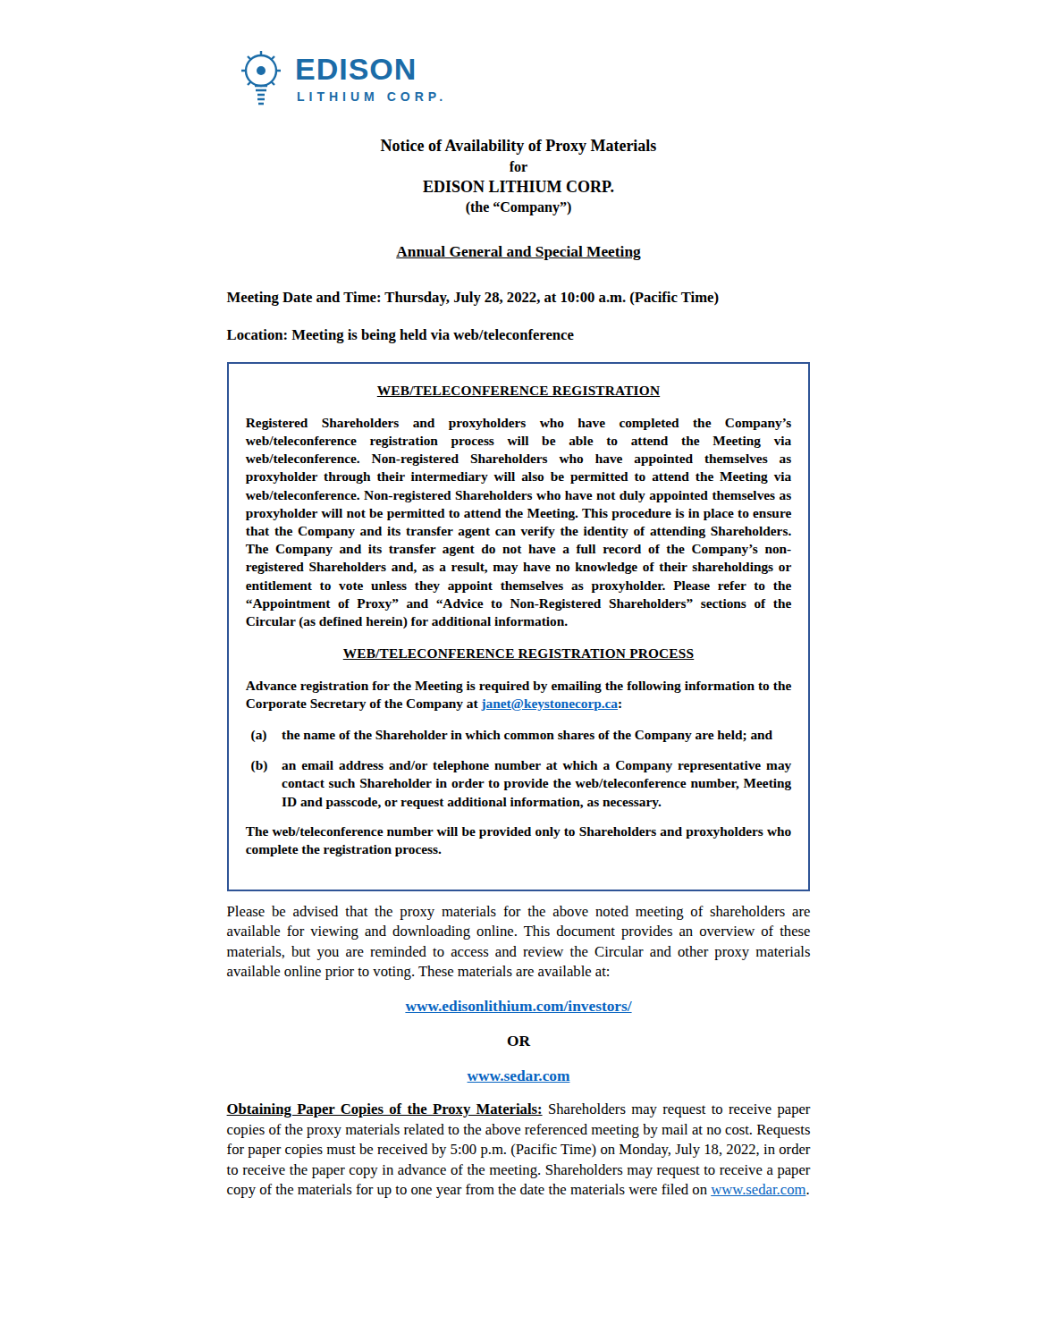EDISON LITHIUM CORP.
Notice of Availability of Proxy Materials
for
EDISON LITHIUM CORP.
(the “Company”)
Annual General and Special Meeting
Meeting Date and Time: Thursday, July 28, 2022, at 10:00 a.m. (Pacific Time)
Location: Meeting is being held via web/teleconference
WEB/TELECONFERENCE REGISTRATION
Registered Shareholders and proxyholders who have completed the Company’s web/teleconference registration process will be able to attend the Meeting via web/teleconference. Non-registered Shareholders who have appointed themselves as proxyholder through their intermediary will also be permitted to attend the Meeting via web/teleconference. Non-registered Shareholders who have not duly appointed themselves as proxyholder will not be permitted to attend the Meeting. This procedure is in place to ensure that the Company and its transfer agent can verify the identity of attending Shareholders. The Company and its transfer agent do not have a full record of the Company’s non-registered Shareholders and, as a result, may have no knowledge of their shareholdings or entitlement to vote unless they appoint themselves as proxyholder. Please refer to the “Appointment of Proxy” and “Advice to Non-Registered Shareholders” sections of the Circular (as defined herein) for additional information.
WEB/TELECONFERENCE REGISTRATION PROCESS
Advance registration for the Meeting is required by emailing the following information to the Corporate Secretary of the Company at janet@keystonecorp.ca:
(a) the name of the Shareholder in which common shares of the Company are held; and
(b) an email address and/or telephone number at which a Company representative may contact such Shareholder in order to provide the web/teleconference number, Meeting ID and passcode, or request additional information, as necessary.
The web/teleconference number will be provided only to Shareholders and proxyholders who complete the registration process.
Please be advised that the proxy materials for the above noted meeting of shareholders are available for viewing and downloading online. This document provides an overview of these materials, but you are reminded to access and review the Circular and other proxy materials available online prior to voting. These materials are available at:
www.edisonlithium.com/investors/
OR
www.sedar.com
Obtaining Paper Copies of the Proxy Materials: Shareholders may request to receive paper copies of the proxy materials related to the above referenced meeting by mail at no cost. Requests for paper copies must be received by 5:00 p.m. (Pacific Time) on Monday, July 18, 2022, in order to receive the paper copy in advance of the meeting. Shareholders may request to receive a paper copy of the materials for up to one year from the date the materials were filed on www.sedar.com.